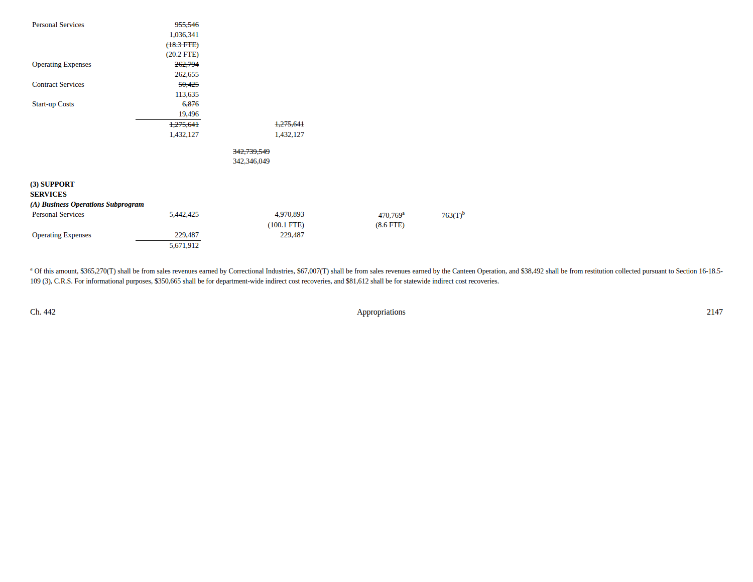| Personal Services | 955,546 | | | | | | |
| | 1,036,341 | | | | | | |
| | (18.3 FTE) | | | | | | |
| | (20.2 FTE) | | | | | | |
| Operating Expenses | 262,794 | | | | | | |
| | 262,655 | | | | | | |
| Contract Services | 50,425 | | | | | | |
| | 113,635 | | | | | | |
| Start-up Costs | 6,876 | | | | | | |
| | 19,496 | | | | | | |
| | 1,275,641 | | 1,275,641 | | | | |
| | 1,432,127 | | 1,432,127 | | | | |
| | | | 342,739,549 | | | | |
| | | | 342,346,049 | | | | |
(3) SUPPORT
SERVICES
(A) Business Operations Subprogram
| Personal Services | 5,442,425 | | 4,970,893 | | 470,769 a | 763(T) b | |
| | | | (100.1 FTE) | | (8.6 FTE) | | |
| Operating Expenses | 229,487 | | 229,487 | | | | |
| | 5,671,912 | | | | | | |
a Of this amount, $365,270(T) shall be from sales revenues earned by Correctional Industries, $67,007(T) shall be from sales revenues earned by the Canteen Operation, and $38,492 shall be from restitution collected pursuant to Section 16-18.5-109 (3), C.R.S. For informational purposes, $350,665 shall be for department-wide indirect cost recoveries, and $81,612 shall be for statewide indirect cost recoveries.
Ch. 442
Appropriations
2147